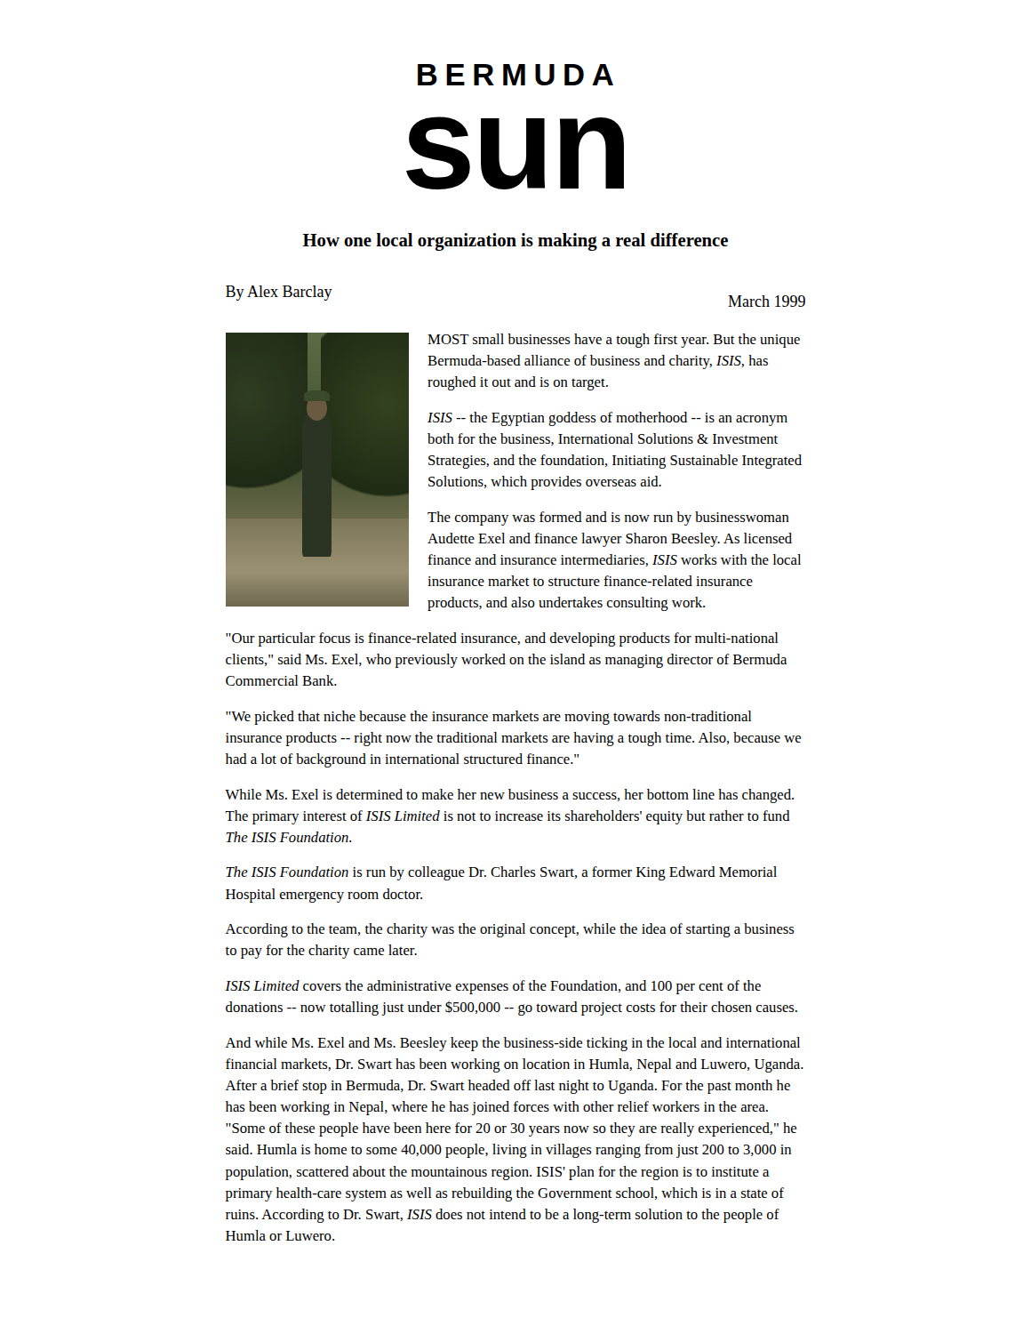BERMUDA
sun
How one local organization is making a real difference
By Alex Barclay
March 1999
MOST small businesses have a tough first year. But the unique Bermuda-based alliance of business and charity, ISIS, has roughed it out and is on target.
ISIS -- the Egyptian goddess of motherhood -- is an acronym both for the business, International Solutions & Investment Strategies, and the foundation, Initiating Sustainable Integrated Solutions, which provides overseas aid.
The company was formed and is now run by businesswoman Audette Exel and finance lawyer Sharon Beesley. As licensed finance and insurance intermediaries, ISIS works with the local insurance market to structure finance-related insurance products, and also undertakes consulting work.
"Our particular focus is finance-related insurance, and developing products for multi-national clients," said Ms. Exel, who previously worked on the island as managing director of Bermuda Commercial Bank.
"We picked that niche because the insurance markets are moving towards non-traditional insurance products -- right now the traditional markets are having a tough time. Also, because we had a lot of background in international structured finance."
While Ms. Exel is determined to make her new business a success, her bottom line has changed. The primary interest of ISIS Limited is not to increase its shareholders' equity but rather to fund The ISIS Foundation.
The ISIS Foundation is run by colleague Dr. Charles Swart, a former King Edward Memorial Hospital emergency room doctor.
According to the team, the charity was the original concept, while the idea of starting a business to pay for the charity came later.
ISIS Limited covers the administrative expenses of the Foundation, and 100 per cent of the donations -- now totalling just under $500,000 -- go toward project costs for their chosen causes.
And while Ms. Exel and Ms. Beesley keep the business-side ticking in the local and international financial markets, Dr. Swart has been working on location in Humla, Nepal and Luwero, Uganda. After a brief stop in Bermuda, Dr. Swart headed off last night to Uganda. For the past month he has been working in Nepal, where he has joined forces with other relief workers in the area. "Some of these people have been here for 20 or 30 years now so they are really experienced," he said. Humla is home to some 40,000 people, living in villages ranging from just 200 to 3,000 in population, scattered about the mountainous region. ISIS' plan for the region is to institute a primary health-care system as well as rebuilding the Government school, which is in a state of ruins. According to Dr. Swart, ISIS does not intend to be a long-term solution to the people of Humla or Luwero.